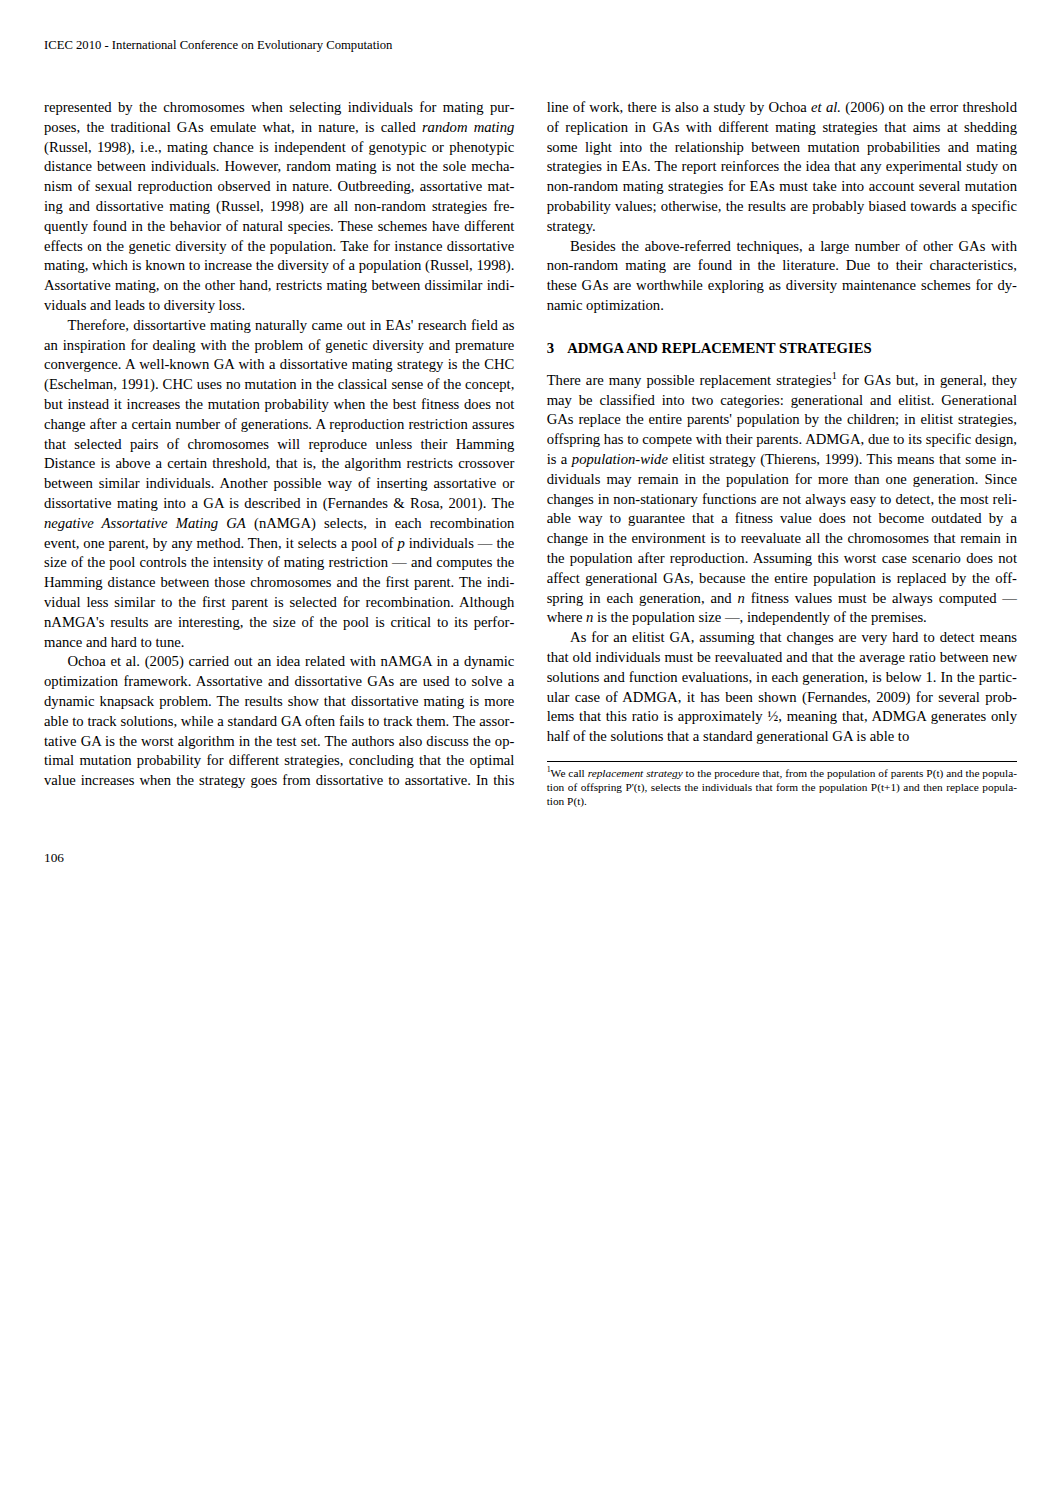ICEC 2010 - International Conference on Evolutionary Computation
represented by the chromosomes when selecting individuals for mating purposes, the traditional GAs emulate what, in nature, is called random mating (Russel, 1998), i.e., mating chance is independent of genotypic or phenotypic distance between individuals. However, random mating is not the sole mechanism of sexual reproduction observed in nature. Outbreeding, assortative mating and dissortative mating (Russel, 1998) are all non-random strategies frequently found in the behavior of natural species. These schemes have different effects on the genetic diversity of the population. Take for instance dissortative mating, which is known to increase the diversity of a population (Russel, 1998). Assortative mating, on the other hand, restricts mating between dissimilar individuals and leads to diversity loss.
Therefore, dissortartive mating naturally came out in EAs' research field as an inspiration for dealing with the problem of genetic diversity and premature convergence. A well-known GA with a dissortative mating strategy is the CHC (Eschelman, 1991). CHC uses no mutation in the classical sense of the concept, but instead it increases the mutation probability when the best fitness does not change after a certain number of generations. A reproduction restriction assures that selected pairs of chromosomes will reproduce unless their Hamming Distance is above a certain threshold, that is, the algorithm restricts crossover between similar individuals. Another possible way of inserting assortative or dissortative mating into a GA is described in (Fernandes & Rosa, 2001). The negative Assortative Mating GA (nAMGA) selects, in each recombination event, one parent, by any method. Then, it selects a pool of p individuals — the size of the pool controls the intensity of mating restriction — and computes the Hamming distance between those chromosomes and the first parent. The individual less similar to the first parent is selected for recombination. Although nAMGA's results are interesting, the size of the pool is critical to its performance and hard to tune.
Ochoa et al. (2005) carried out an idea related with nAMGA in a dynamic optimization framework. Assortative and dissortative GAs are used to solve a dynamic knapsack problem. The results show that dissortative mating is more able to track solutions, while a standard GA often fails to track them. The assortative GA is the worst algorithm in the test set. The authors also discuss the optimal mutation probability for different strategies, concluding that the optimal value increases when the strategy goes from dissortative to assortative. In this line of work, there is also a study by Ochoa et al. (2006) on the error threshold of replication in GAs with different mating strategies that aims at shedding some light into the relationship between mutation probabilities and mating strategies in EAs. The report reinforces the idea that any experimental study on non-random mating strategies for EAs must take into account several mutation probability values; otherwise, the results are probably biased towards a specific strategy.
Besides the above-referred techniques, a large number of other GAs with non-random mating are found in the literature. Due to their characteristics, these GAs are worthwhile exploring as diversity maintenance schemes for dynamic optimization.
3 ADMGA AND REPLACEMENT STRATEGIES
There are many possible replacement strategies1 for GAs but, in general, they may be classified into two categories: generational and elitist. Generational GAs replace the entire parents' population by the children; in elitist strategies, offspring has to compete with their parents. ADMGA, due to its specific design, is a population-wide elitist strategy (Thierens, 1999). This means that some individuals may remain in the population for more than one generation. Since changes in non-stationary functions are not always easy to detect, the most reliable way to guarantee that a fitness value does not become outdated by a change in the environment is to reevaluate all the chromosomes that remain in the population after reproduction. Assuming this worst case scenario does not affect generational GAs, because the entire population is replaced by the offspring in each generation, and n fitness values must be always computed — where n is the population size —, independently of the premises.
As for an elitist GA, assuming that changes are very hard to detect means that old individuals must be reevaluated and that the average ratio between new solutions and function evaluations, in each generation, is below 1. In the particular case of ADMGA, it has been shown (Fernandes, 2009) for several problems that this ratio is approximately ½, meaning that, ADMGA generates only half of the solutions that a standard generational GA is able to
1We call replacement strategy to the procedure that, from the population of parents P(t) and the population of offspring P'(t), selects the individuals that form the population P(t+1) and then replace population P(t).
106